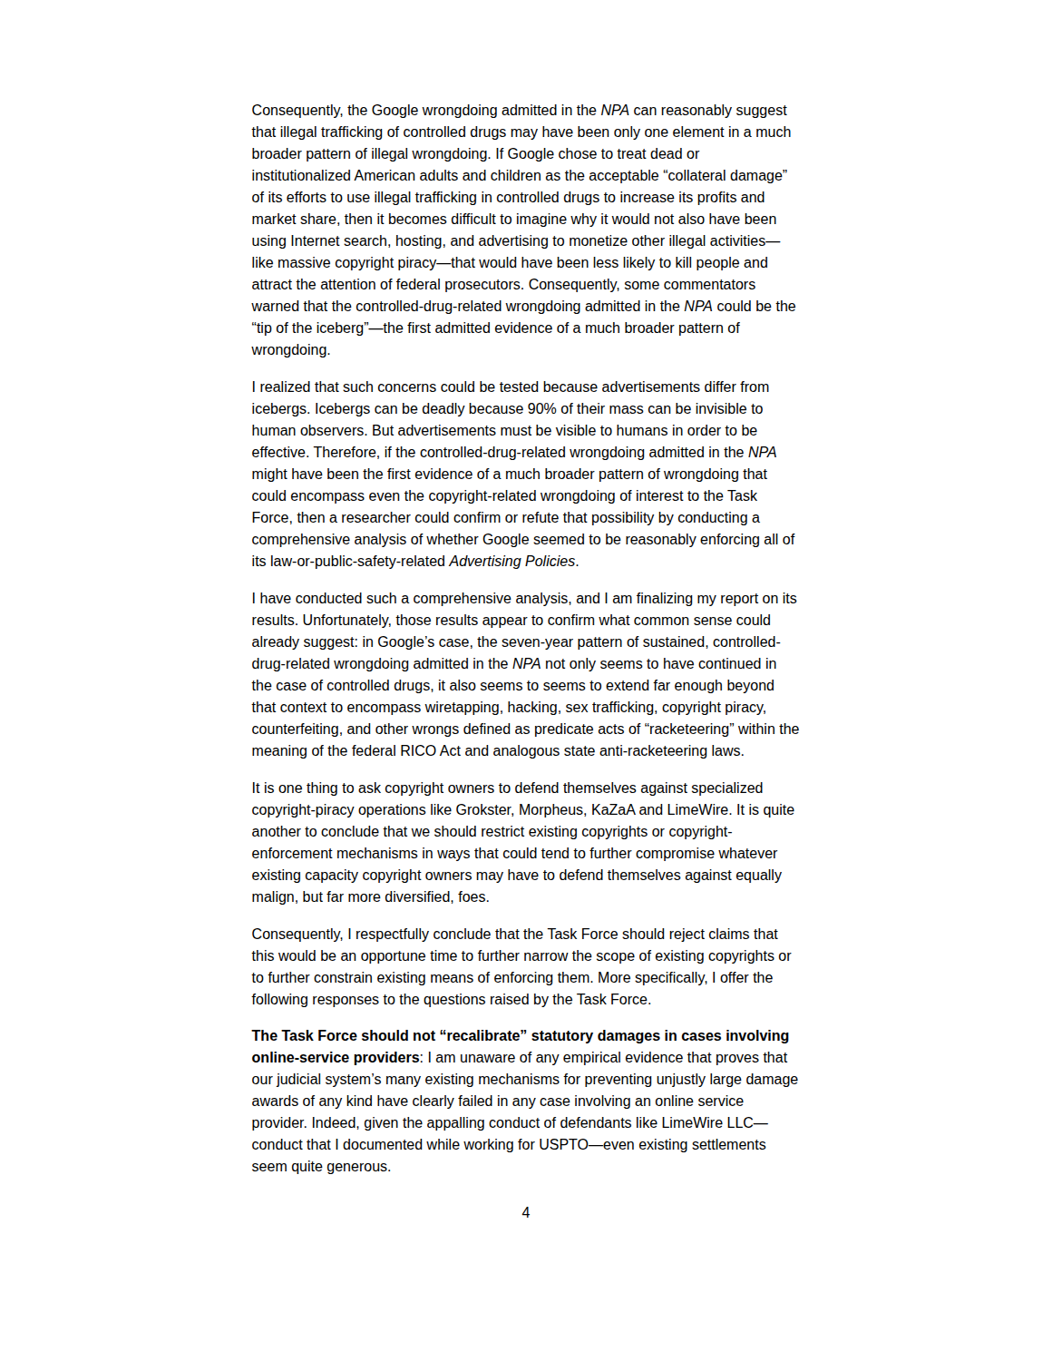Consequently, the Google wrongdoing admitted in the NPA can reasonably suggest that illegal trafficking of controlled drugs may have been only one element in a much broader pattern of illegal wrongdoing. If Google chose to treat dead or institutionalized American adults and children as the acceptable “collateral damage” of its efforts to use illegal trafficking in controlled drugs to increase its profits and market share, then it becomes difficult to imagine why it would not also have been using Internet search, hosting, and advertising to monetize other illegal activities—like massive copyright piracy—that would have been less likely to kill people and attract the attention of federal prosecutors. Consequently, some commentators warned that the controlled-drug-related wrongdoing admitted in the NPA could be the “tip of the iceberg”—the first admitted evidence of a much broader pattern of wrongdoing.
I realized that such concerns could be tested because advertisements differ from icebergs. Icebergs can be deadly because 90% of their mass can be invisible to human observers. But advertisements must be visible to humans in order to be effective. Therefore, if the controlled-drug-related wrongdoing admitted in the NPA might have been the first evidence of a much broader pattern of wrongdoing that could encompass even the copyright-related wrongdoing of interest to the Task Force, then a researcher could confirm or refute that possibility by conducting a comprehensive analysis of whether Google seemed to be reasonably enforcing all of its law-or-public-safety-related Advertising Policies.
I have conducted such a comprehensive analysis, and I am finalizing my report on its results. Unfortunately, those results appear to confirm what common sense could already suggest: in Google’s case, the seven-year pattern of sustained, controlled-drug-related wrongdoing admitted in the NPA not only seems to have continued in the case of controlled drugs, it also seems to seems to extend far enough beyond that context to encompass wiretapping, hacking, sex trafficking, copyright piracy, counterfeiting, and other wrongs defined as predicate acts of “racketeering” within the meaning of the federal RICO Act and analogous state anti-racketeering laws.
It is one thing to ask copyright owners to defend themselves against specialized copyright-piracy operations like Grokster, Morpheus, KaZaA and LimeWire. It is quite another to conclude that we should restrict existing copyrights or copyright-enforcement mechanisms in ways that could tend to further compromise whatever existing capacity copyright owners may have to defend themselves against equally malign, but far more diversified, foes.
Consequently, I respectfully conclude that the Task Force should reject claims that this would be an opportune time to further narrow the scope of existing copyrights or to further constrain existing means of enforcing them. More specifically, I offer the following responses to the questions raised by the Task Force.
The Task Force should not “recalibrate” statutory damages in cases involving online-service providers: I am unaware of any empirical evidence that proves that our judicial system’s many existing mechanisms for preventing unjustly large damage awards of any kind have clearly failed in any case involving an online service provider. Indeed, given the appalling conduct of defendants like LimeWire LLC—conduct that I documented while working for USPTO—even existing settlements seem quite generous.
4